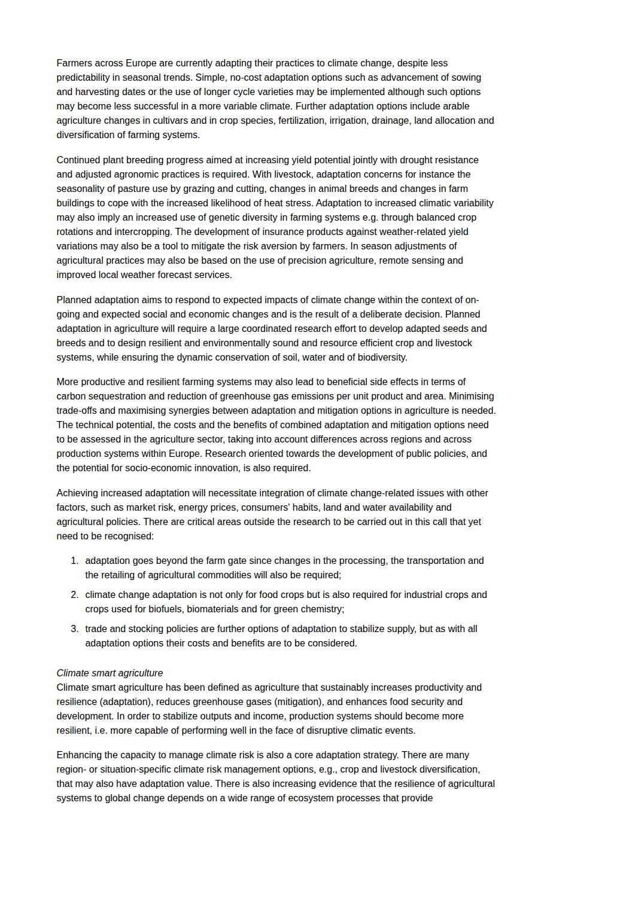Farmers across Europe are currently adapting their practices to climate change, despite less predictability in seasonal trends. Simple, no-cost adaptation options such as advancement of sowing and harvesting dates or the use of longer cycle varieties may be implemented although such options may become less successful in a more variable climate. Further adaptation options include arable agriculture changes in cultivars and in crop species, fertilization, irrigation, drainage, land allocation and diversification of farming systems.
Continued plant breeding progress aimed at increasing yield potential jointly with drought resistance and adjusted agronomic practices is required. With livestock, adaptation concerns for instance the seasonality of pasture use by grazing and cutting, changes in animal breeds and changes in farm buildings to cope with the increased likelihood of heat stress. Adaptation to increased climatic variability may also imply an increased use of genetic diversity in farming systems e.g. through balanced crop rotations and intercropping. The development of insurance products against weather-related yield variations may also be a tool to mitigate the risk aversion by farmers. In season adjustments of agricultural practices may also be based on the use of precision agriculture, remote sensing and improved local weather forecast services.
Planned adaptation aims to respond to expected impacts of climate change within the context of on-going and expected social and economic changes and is the result of a deliberate decision. Planned adaptation in agriculture will require a large coordinated research effort to develop adapted seeds and breeds and to design resilient and environmentally sound and resource efficient crop and livestock systems, while ensuring the dynamic conservation of soil, water and of biodiversity.
More productive and resilient farming systems may also lead to beneficial side effects in terms of carbon sequestration and reduction of greenhouse gas emissions per unit product and area. Minimising trade-offs and maximising synergies between adaptation and mitigation options in agriculture is needed. The technical potential, the costs and the benefits of combined adaptation and mitigation options need to be assessed in the agriculture sector, taking into account differences across regions and across production systems within Europe. Research oriented towards the development of public policies, and the potential for socio-economic innovation, is also required.
Achieving increased adaptation will necessitate integration of climate change-related issues with other factors, such as market risk, energy prices, consumers' habits, land and water availability and agricultural policies. There are critical areas outside the research to be carried out in this call that yet need to be recognised:
adaptation goes beyond the farm gate since changes in the processing, the transportation and the retailing of agricultural commodities will also be required;
climate change adaptation is not only for food crops but is also required for industrial crops and crops used for biofuels, biomaterials and for green chemistry;
trade and stocking policies are further options of adaptation to stabilize supply, but as with all adaptation options their costs and benefits are to be considered.
Climate smart agriculture
Climate smart agriculture has been defined as agriculture that sustainably increases productivity and resilience (adaptation), reduces greenhouse gases (mitigation), and enhances food security and development. In order to stabilize outputs and income, production systems should become more resilient, i.e. more capable of performing well in the face of disruptive climatic events.
Enhancing the capacity to manage climate risk is also a core adaptation strategy. There are many region- or situation-specific climate risk management options, e.g., crop and livestock diversification, that may also have adaptation value. There is also increasing evidence that the resilience of agricultural systems to global change depends on a wide range of ecosystem processes that provide